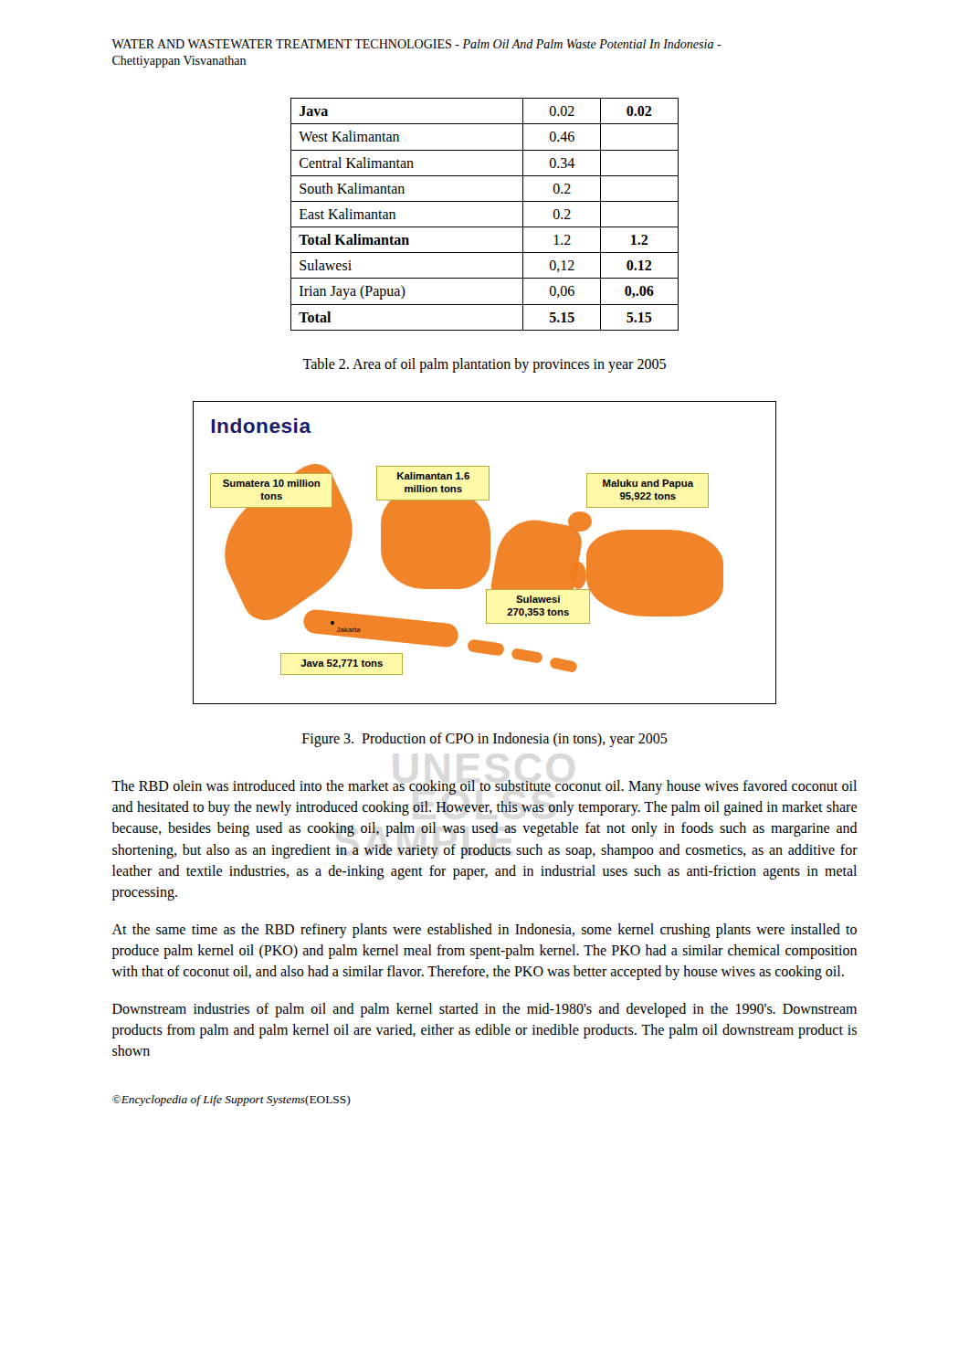WATER AND WASTEWATER TREATMENT TECHNOLOGIES - Palm Oil And Palm Waste Potential In Indonesia -
Chettiyappan Visvanathan
| Java | 0.02 | 0.02 |
| West Kalimantan | 0.46 | |
| Central Kalimantan | 0.34 | |
| South Kalimantan | 0.2 | |
| East Kalimantan | 0.2 | |
| Total Kalimantan | 1.2 | 1.2 |
| Sulawesi | 0,12 | 0.12 |
| Irian Jaya (Papua) | 0,06 | 0,.06 |
| Total | 5.15 | 5.15 |
Table 2. Area of oil palm plantation by provinces in year 2005
Indonesia
Jakarta
Sumatera 10 million
tons
Kalimantan 1.6
million tons
Maluku and Papua
95,922 tons
Sulawesi
270,353 tons
Java 52,771 tons
Figure 3. Production of CPO in Indonesia (in tons), year 2005
UNESCO EOLSS SAMPLE
The RBD olein was introduced into the market as cooking oil to substitute coconut oil. Many house wives favored coconut oil and hesitated to buy the newly introduced cooking oil. However, this was only temporary. The palm oil gained in market share because, besides being used as cooking oil, palm oil was used as vegetable fat not only in foods such as margarine and shortening, but also as an ingredient in a wide variety of products such as soap, shampoo and cosmetics, as an additive for leather and textile industries, as a de-inking agent for paper, and in industrial uses such as anti-friction agents in metal processing.
At the same time as the RBD refinery plants were established in Indonesia, some kernel crushing plants were installed to produce palm kernel oil (PKO) and palm kernel meal from spent-palm kernel. The PKO had a similar chemical composition with that of coconut oil, and also had a similar flavor. Therefore, the PKO was better accepted by house wives as cooking oil.
Downstream industries of palm oil and palm kernel started in the mid-1980's and developed in the 1990's. Downstream products from palm and palm kernel oil are varied, either as edible or inedible products. The palm oil downstream product is shown
©Encyclopedia of Life Support Systems(EOLSS)